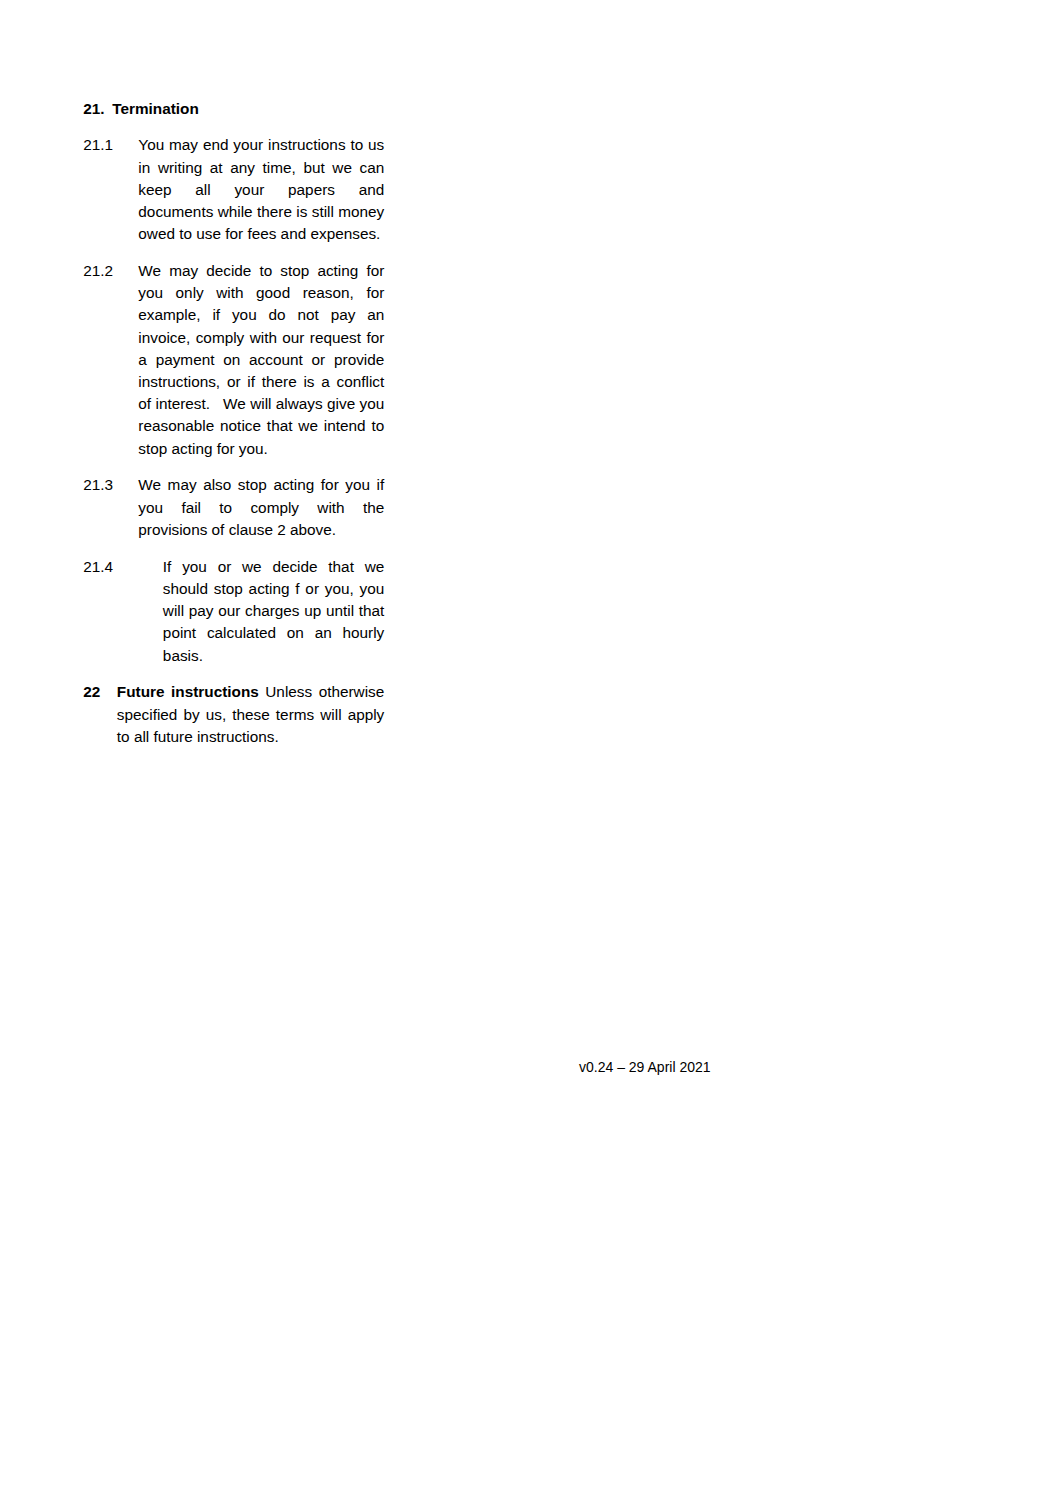21. Termination
21.1 You may end your instructions to us in writing at any time, but we can keep all your papers and documents while there is still money owed to use for fees and expenses.
21.2 We may decide to stop acting for you only with good reason, for example, if you do not pay an invoice, comply with our request for a payment on account or provide instructions, or if there is a conflict of interest. We will always give you reasonable notice that we intend to stop acting for you.
21.3 We may also stop acting for you if you fail to comply with the provisions of clause 2 above.
21.4 If you or we decide that we should stop acting f or you, you will pay our charges up until that point calculated on an hourly basis.
22 Future instructions Unless otherwise specified by us, these terms will apply to all future instructions.
v0.24 – 29 April 2021